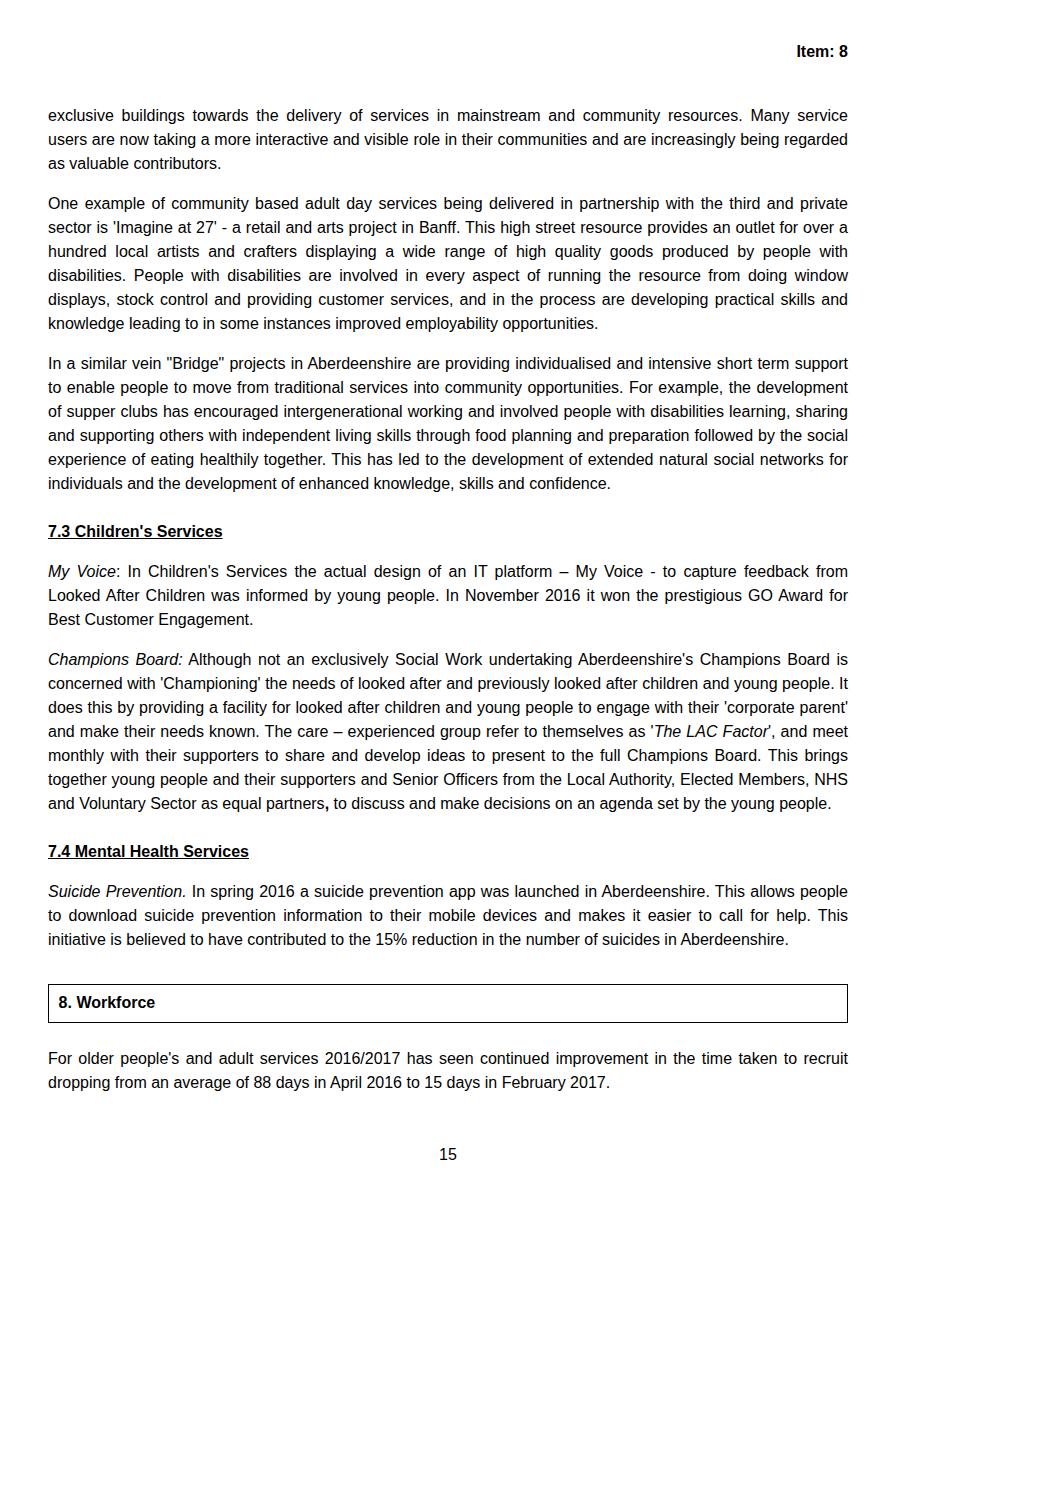Item: 8
exclusive buildings towards the delivery of services in mainstream and community resources. Many service users are now taking a more interactive and visible role in their communities and are increasingly being regarded as valuable contributors.
One example of community based adult day services being delivered in partnership with the third and private sector is 'Imagine at 27' - a retail and arts project in Banff. This high street resource provides an outlet for over a hundred local artists and crafters displaying a wide range of high quality goods produced by people with disabilities. People with disabilities are involved in every aspect of running the resource from doing window displays, stock control and providing customer services, and in the process are developing practical skills and knowledge leading to in some instances improved employability opportunities.
In a similar vein "Bridge" projects in Aberdeenshire are providing individualised and intensive short term support to enable people to move from traditional services into community opportunities. For example, the development of supper clubs has encouraged intergenerational working and involved people with disabilities learning, sharing and supporting others with independent living skills through food planning and preparation followed by the social experience of eating healthily together. This has led to the development of extended natural social networks for individuals and the development of enhanced knowledge, skills and confidence.
7.3 Children's Services
My Voice: In Children's Services the actual design of an IT platform – My Voice - to capture feedback from Looked After Children was informed by young people. In November 2016 it won the prestigious GO Award for Best Customer Engagement.
Champions Board: Although not an exclusively Social Work undertaking Aberdeenshire's Champions Board is concerned with 'Championing' the needs of looked after and previously looked after children and young people. It does this by providing a facility for looked after children and young people to engage with their 'corporate parent' and make their needs known. The care – experienced group refer to themselves as 'The LAC Factor', and meet monthly with their supporters to share and develop ideas to present to the full Champions Board. This brings together young people and their supporters and Senior Officers from the Local Authority, Elected Members, NHS and Voluntary Sector as equal partners, to discuss and make decisions on an agenda set by the young people.
7.4 Mental Health Services
Suicide Prevention. In spring 2016 a suicide prevention app was launched in Aberdeenshire. This allows people to download suicide prevention information to their mobile devices and makes it easier to call for help. This initiative is believed to have contributed to the 15% reduction in the number of suicides in Aberdeenshire.
8. Workforce
For older people's and adult services 2016/2017 has seen continued improvement in the time taken to recruit dropping from an average of 88 days in April 2016 to 15 days in February 2017.
15